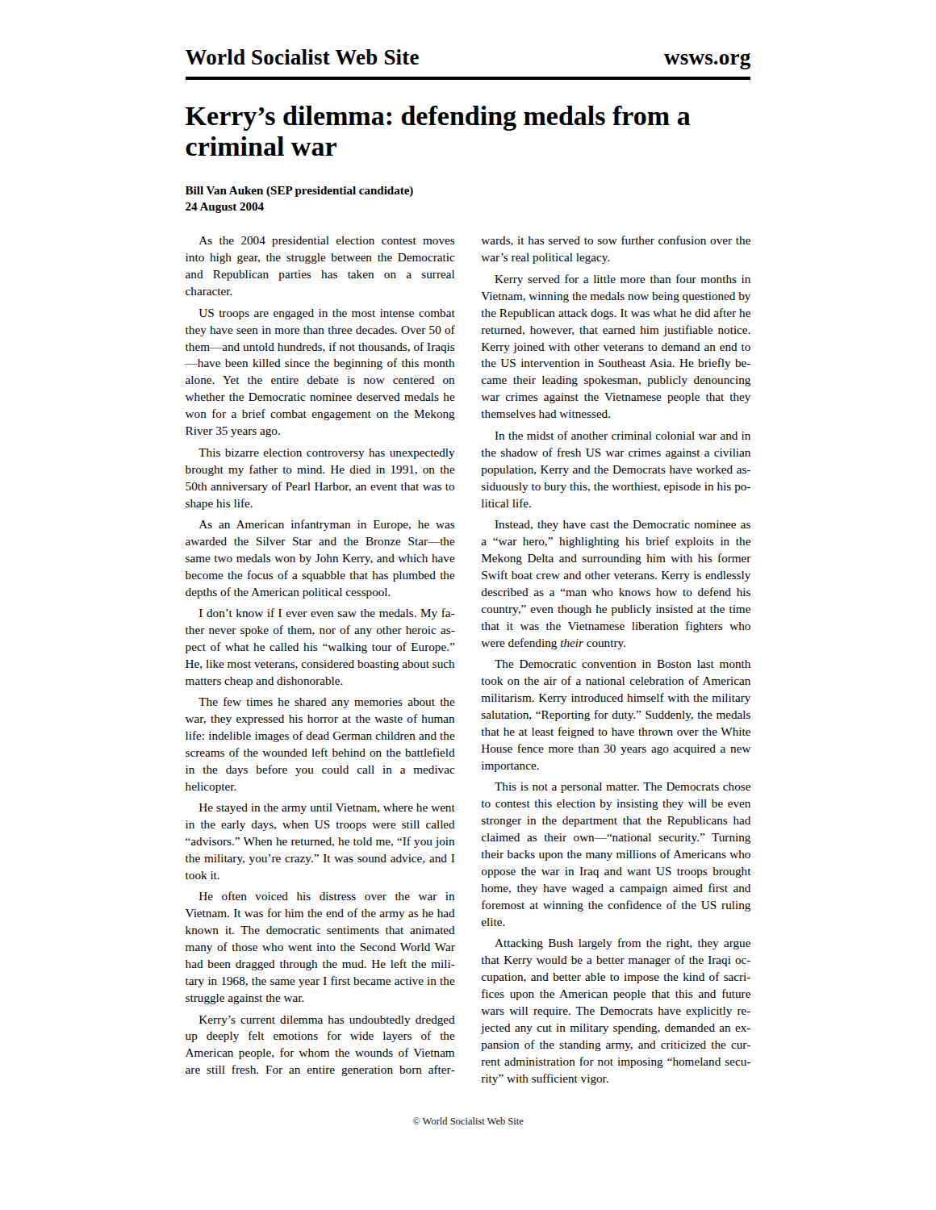World Socialist Web Site wsws.org
Kerry’s dilemma: defending medals from a criminal war
Bill Van Auken (SEP presidential candidate) 24 August 2004
As the 2004 presidential election contest moves into high gear, the struggle between the Democratic and Republican parties has taken on a surreal character.
US troops are engaged in the most intense combat they have seen in more than three decades. Over 50 of them—and untold hundreds, if not thousands, of Iraqis—have been killed since the beginning of this month alone. Yet the entire debate is now centered on whether the Democratic nominee deserved medals he won for a brief combat engagement on the Mekong River 35 years ago.
This bizarre election controversy has unexpectedly brought my father to mind. He died in 1991, on the 50th anniversary of Pearl Harbor, an event that was to shape his life.
As an American infantryman in Europe, he was awarded the Silver Star and the Bronze Star—the same two medals won by John Kerry, and which have become the focus of a squabble that has plumbed the depths of the American political cesspool.
I don’t know if I ever even saw the medals. My father never spoke of them, nor of any other heroic aspect of what he called his “walking tour of Europe.” He, like most veterans, considered boasting about such matters cheap and dishonorable.
The few times he shared any memories about the war, they expressed his horror at the waste of human life: indelible images of dead German children and the screams of the wounded left behind on the battlefield in the days before you could call in a medivac helicopter.
He stayed in the army until Vietnam, where he went in the early days, when US troops were still called “advisors.” When he returned, he told me, “If you join the military, you’re crazy.” It was sound advice, and I took it.
He often voiced his distress over the war in Vietnam. It was for him the end of the army as he had known it. The democratic sentiments that animated many of those who went into the Second World War had been dragged through the mud. He left the military in 1968, the same year I first became active in the struggle against the war.
Kerry’s current dilemma has undoubtedly dredged up deeply felt emotions for wide layers of the American people, for whom the wounds of Vietnam are still fresh. For an entire generation born afterwards, it has served to sow further confusion over the war’s real political legacy.
Kerry served for a little more than four months in Vietnam, winning the medals now being questioned by the Republican attack dogs. It was what he did after he returned, however, that earned him justifiable notice. Kerry joined with other veterans to demand an end to the US intervention in Southeast Asia. He briefly became their leading spokesman, publicly denouncing war crimes against the Vietnamese people that they themselves had witnessed.
In the midst of another criminal colonial war and in the shadow of fresh US war crimes against a civilian population, Kerry and the Democrats have worked assiduously to bury this, the worthiest, episode in his political life.
Instead, they have cast the Democratic nominee as a “war hero,” highlighting his brief exploits in the Mekong Delta and surrounding him with his former Swift boat crew and other veterans. Kerry is endlessly described as a “man who knows how to defend his country,” even though he publicly insisted at the time that it was the Vietnamese liberation fighters who were defending their country.
The Democratic convention in Boston last month took on the air of a national celebration of American militarism. Kerry introduced himself with the military salutation, “Reporting for duty.” Suddenly, the medals that he at least feigned to have thrown over the White House fence more than 30 years ago acquired a new importance.
This is not a personal matter. The Democrats chose to contest this election by insisting they will be even stronger in the department that the Republicans had claimed as their own—“national security.” Turning their backs upon the many millions of Americans who oppose the war in Iraq and want US troops brought home, they have waged a campaign aimed first and foremost at winning the confidence of the US ruling elite.
Attacking Bush largely from the right, they argue that Kerry would be a better manager of the Iraqi occupation, and better able to impose the kind of sacrifices upon the American people that this and future wars will require. The Democrats have explicitly rejected any cut in military spending, demanded an expansion of the standing army, and criticized the current administration for not imposing “homeland security” with sufficient vigor.
© World Socialist Web Site